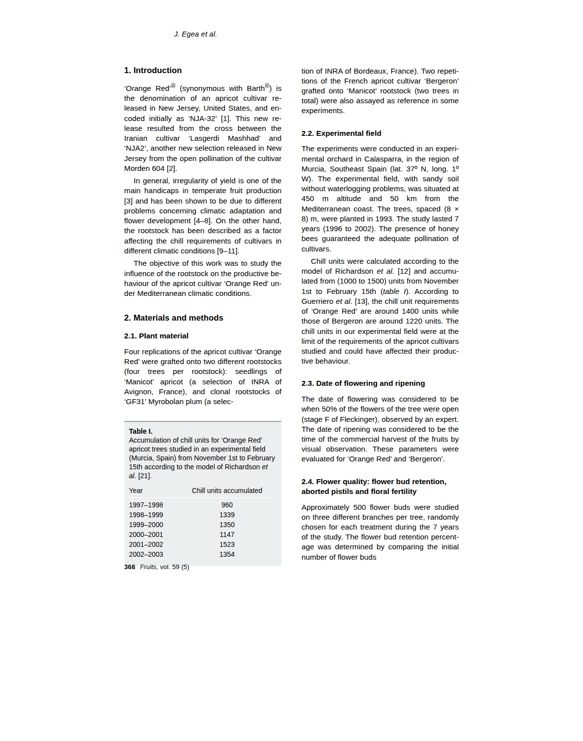J. Egea et al.
1. Introduction
‘Orange Red’® (synonymous with Barth®) is the denomination of an apricot cultivar released in New Jersey, United States, and encoded initially as ‘NJA-32’ [1]. This new release resulted from the cross between the Iranian cultivar ‘Lasgerdi Mashhad’ and ‘NJA2’, another new selection released in New Jersey from the open pollination of the cultivar Morden 604 [2].
In general, irregularity of yield is one of the main handicaps in temperate fruit production [3] and has been shown to be due to different problems concerning climatic adaptation and flower development [4–8]. On the other hand, the rootstock has been described as a factor affecting the chill requirements of cultivars in different climatic conditions [9–11].
The objective of this work was to study the influence of the rootstock on the productive behaviour of the apricot cultivar ‘Orange Red’ under Mediterranean climatic conditions.
2. Materials and methods
2.1. Plant material
Four replications of the apricot cultivar ‘Orange Red’ were grafted onto two different rootstocks (four trees per rootstock): seedlings of ‘Manicot’ apricot (a selection of INRA of Avignon, France), and clonal rootstocks of ‘GF31’ Myrobolan plum (a selec-
Table I.
Accumulation of chill units for ‘Orange Red’ apricot trees studied in an experimental field (Murcia, Spain) from November 1st to February 15th according to the model of Richardson et al. [21].
| Year | Chill units accumulated |
| --- | --- |
| 1997–1998 | 960 |
| 1998–1999 | 1339 |
| 1999–2000 | 1350 |
| 2000–2001 | 1147 |
| 2001–2002 | 1523 |
| 2002–2003 | 1354 |
tion of INRA of Bordeaux, France). Two repetitions of the French apricot cultivar ‘Bergeron’ grafted onto ‘Manicot’ rootstock (two trees in total) were also assayed as reference in some experiments.
2.2. Experimental field
The experiments were conducted in an experimental orchard in Calasparra, in the region of Murcia, Southeast Spain (lat. 37º N, long. 1º W). The experimental field, with sandy soil without waterlogging problems, was situated at 450 m altitude and 50 km from the Mediterranean coast. The trees, spaced (8 × 8) m, were planted in 1993. The study lasted 7 years (1996 to 2002). The presence of honey bees guaranteed the adequate pollination of cultivars.
Chill units were calculated according to the model of Richardson et al. [12] and accumulated from (1000 to 1500) units from November 1st to February 15th (table I). According to Guerriero et al. [13], the chill unit requirements of ‘Orange Red’ are around 1400 units while those of Bergeron are around 1220 units. The chill units in our experimental field were at the limit of the requirements of the apricot cultivars studied and could have affected their productive behaviour.
2.3. Date of flowering and ripening
The date of flowering was considered to be when 50% of the flowers of the tree were open (stage F of Fleckinger), observed by an expert. The date of ripening was considered to be the time of the commercial harvest of the fruits by visual observation. These parameters were evaluated for ‘Orange Red’ and ‘Bergeron’.
2.4. Flower quality: flower bud retention, aborted pistils and floral fertility
Approximately 500 flower buds were studied on three different branches per tree, randomly chosen for each treatment during the 7 years of the study. The flower bud retention percentage was determined by comparing the initial number of flower buds
368 Fruits, vol. 59 (5)